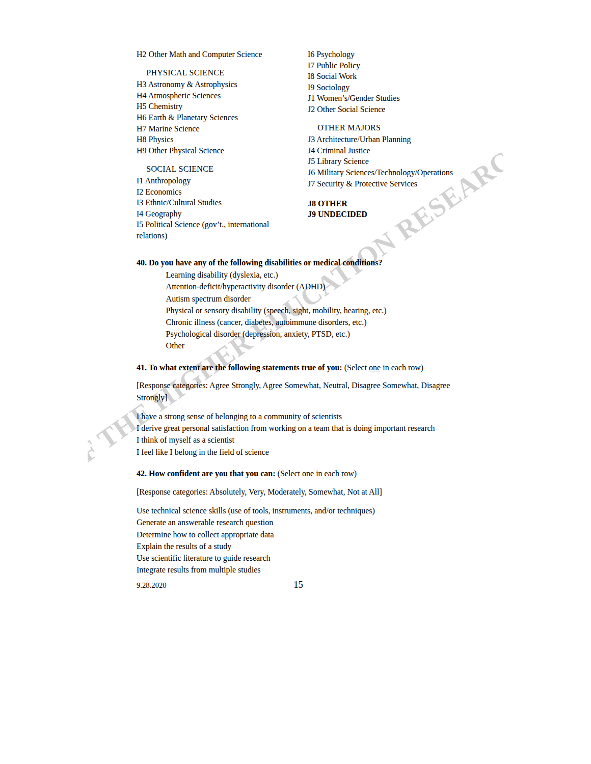PROPERTY OF THE HIGHER EDUCATION RESEARCH INSTITUTE
H2 Other Math and Computer Science
PHYSICAL SCIENCE
H3 Astronomy & Astrophysics
H4 Atmospheric Sciences
H5 Chemistry
H6 Earth & Planetary Sciences
H7 Marine Science
H8 Physics
H9 Other Physical Science
SOCIAL SCIENCE
I1 Anthropology
I2 Economics
I3 Ethnic/Cultural Studies
I4 Geography
I5 Political Science (gov’t., international relations)
I6 Psychology
I7 Public Policy
I8 Social Work
I9 Sociology
J1 Women’s/Gender Studies
J2 Other Social Science
OTHER MAJORS
J3 Architecture/Urban Planning
J4 Criminal Justice
J5 Library Science
J6 Military Sciences/Technology/Operations
J7 Security & Protective Services
J8 OTHER
J9 UNDECIDED
40. Do you have any of the following disabilities or medical conditions?
Learning disability (dyslexia, etc.)
Attention-deficit/hyperactivity disorder (ADHD)
Autism spectrum disorder
Physical or sensory disability (speech, sight, mobility, hearing, etc.)
Chronic illness (cancer, diabetes, autoimmune disorders, etc.)
Psychological disorder (depression, anxiety, PTSD, etc.)
Other
41. To what extent are the following statements true of you: (Select one in each row)
[Response categories: Agree Strongly, Agree Somewhat, Neutral, Disagree Somewhat, Disagree Strongly]
I have a strong sense of belonging to a community of scientists
I derive great personal satisfaction from working on a team that is doing important research
I think of myself as a scientist
I feel like I belong in the field of science
42. How confident are you that you can: (Select one in each row)
[Response categories: Absolutely, Very, Moderately, Somewhat, Not at All]
Use technical science skills (use of tools, instruments, and/or techniques)
Generate an answerable research question
Determine how to collect appropriate data
Explain the results of a study
Use scientific literature to guide research
Integrate results from multiple studies
9.28.2020 15